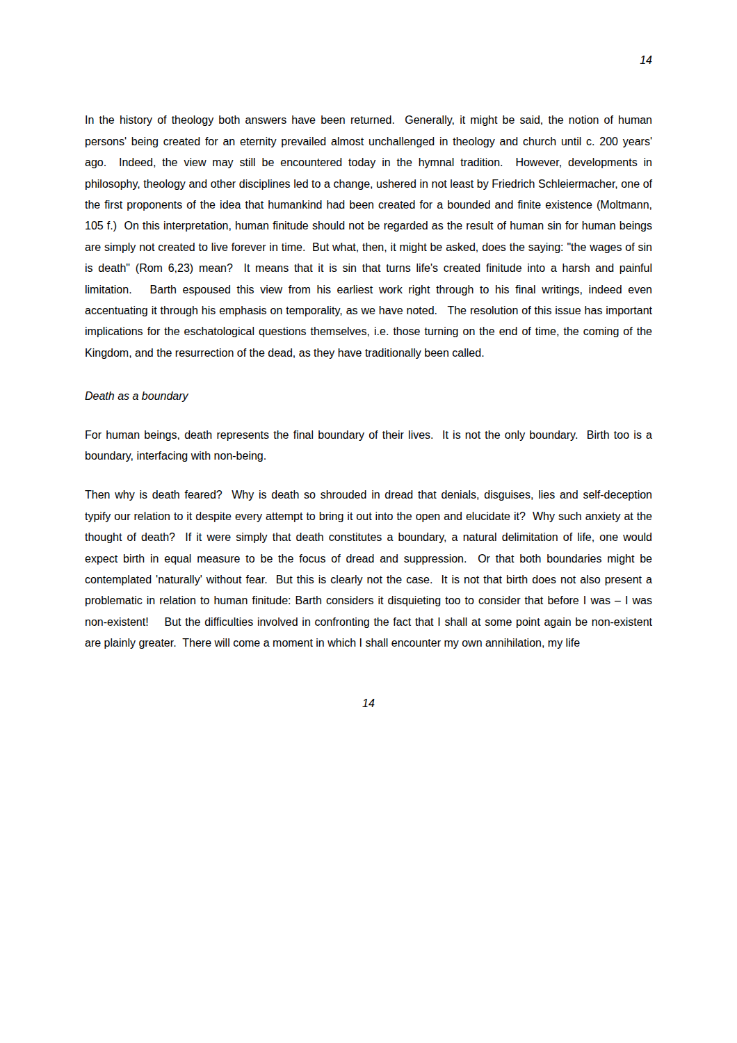14
In the history of theology both answers have been returned. Generally, it might be said, the notion of human persons' being created for an eternity prevailed almost unchallenged in theology and church until c. 200 years' ago. Indeed, the view may still be encountered today in the hymnal tradition. However, developments in philosophy, theology and other disciplines led to a change, ushered in not least by Friedrich Schleiermacher, one of the first proponents of the idea that humankind had been created for a bounded and finite existence (Moltmann, 105 f.) On this interpretation, human finitude should not be regarded as the result of human sin for human beings are simply not created to live forever in time. But what, then, it might be asked, does the saying: "the wages of sin is death" (Rom 6,23) mean? It means that it is sin that turns life's created finitude into a harsh and painful limitation. Barth espoused this view from his earliest work right through to his final writings, indeed even accentuating it through his emphasis on temporality, as we have noted. The resolution of this issue has important implications for the eschatological questions themselves, i.e. those turning on the end of time, the coming of the Kingdom, and the resurrection of the dead, as they have traditionally been called.
Death as a boundary
For human beings, death represents the final boundary of their lives. It is not the only boundary. Birth too is a boundary, interfacing with non-being.
Then why is death feared? Why is death so shrouded in dread that denials, disguises, lies and self-deception typify our relation to it despite every attempt to bring it out into the open and elucidate it? Why such anxiety at the thought of death? If it were simply that death constitutes a boundary, a natural delimitation of life, one would expect birth in equal measure to be the focus of dread and suppression. Or that both boundaries might be contemplated 'naturally' without fear. But this is clearly not the case. It is not that birth does not also present a problematic in relation to human finitude: Barth considers it disquieting too to consider that before I was – I was non-existent! But the difficulties involved in confronting the fact that I shall at some point again be non-existent are plainly greater. There will come a moment in which I shall encounter my own annihilation, my life
14